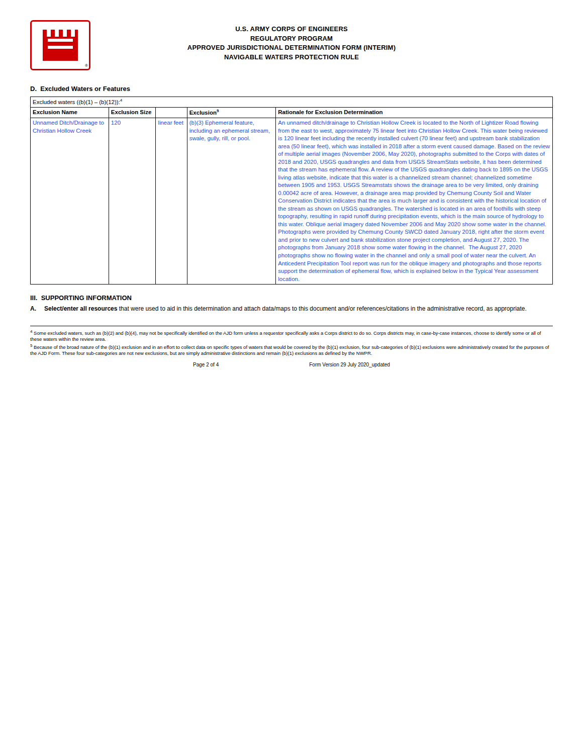®
U.S. ARMY CORPS OF ENGINEERS
REGULATORY PROGRAM
APPROVED JURISDICTIONAL DETERMINATION FORM (INTERIM)
NAVIGABLE WATERS PROTECTION RULE
D. Excluded Waters or Features
| Excluded waters ((b)(1) – (b)(12)): 4 |
| Exclusion Name | Exclusion Size | | Exclusion 5 | Rationale for Exclusion Determination |
| Unnamed Ditch/Drainage to Christian Hollow Creek | 120 | linear feet | (b)(3) Ephemeral feature, including an ephemeral stream, swale, gully, rill, or pool. | An unnamed ditch/drainage to Christian Hollow Creek is located to the North of Lightizer Road flowing from the east to west, approximately 75 linear feet into Christian Hollow Creek. This water being reviewed is 120 linear feet including the recently installed culvert (70 linear feet) and upstream bank stabilization area (50 linear feet), which was installed in 2018 after a storm event caused damage. Based on the review of multiple aerial images (November 2006, May 2020), photographs submitted to the Corps with dates of 2018 and 2020, USGS quadrangles and data from USGS StreamStats website, it has been determined that the stream has ephemeral flow. A review of the USGS quadrangles dating back to 1895 on the USGS living atlas website, indicate that this water is a channelized stream channel; channelized sometime between 1905 and 1953. USGS Streamstats shows the drainage area to be very limited, only draining 0.00042 acre of area. However, a drainage area map provided by Chemung County Soil and Water Conservation District indicates that the area is much larger and is consistent with the historical location of the stream as shown on USGS quadrangles. The watershed is located in an area of foothills with steep topography, resulting in rapid runoff during precipitation events, which is the main source of hydrology to this water. Oblique aerial imagery dated November 2006 and May 2020 show some water in the channel. Photographs were provided by Chemung County SWCD dated January 2018, right after the storm event and prior to new culvert and bank stabilization stone project completion, and August 27, 2020. The photographs from January 2018 show some water flowing in the channel. The August 27, 2020 photographs show no flowing water in the channel and only a small pool of water near the culvert. An Anticedent Precipitation Tool report was run for the oblique imagery and photographs and those reports support the determination of ephemeral flow, which is explained below in the Typical Year assessment location. |
III. SUPPORTING INFORMATION
A. Select/enter all resources that were used to aid in this determination and attach data/maps to this document and/or references/citations in the administrative record, as appropriate.
4 Some excluded waters, such as (b)(2) and (b)(4), may not be specifically identified on the AJD form unless a requestor specifically asks a Corps district to do so. Corps districts may, in case-by-case instances, choose to identify some or all of these waters within the review area.
5 Because of the broad nature of the (b)(1) exclusion and in an effort to collect data on specific types of waters that would be covered by the (b)(1) exclusion, four sub-categories of (b)(1) exclusions were administratively created for the purposes of the AJD Form. These four sub-categories are not new exclusions, but are simply administrative distinctions and remain (b)(1) exclusions as defined by the NWPR.
Page 2 of 4 Form Version 29 July 2020_updated